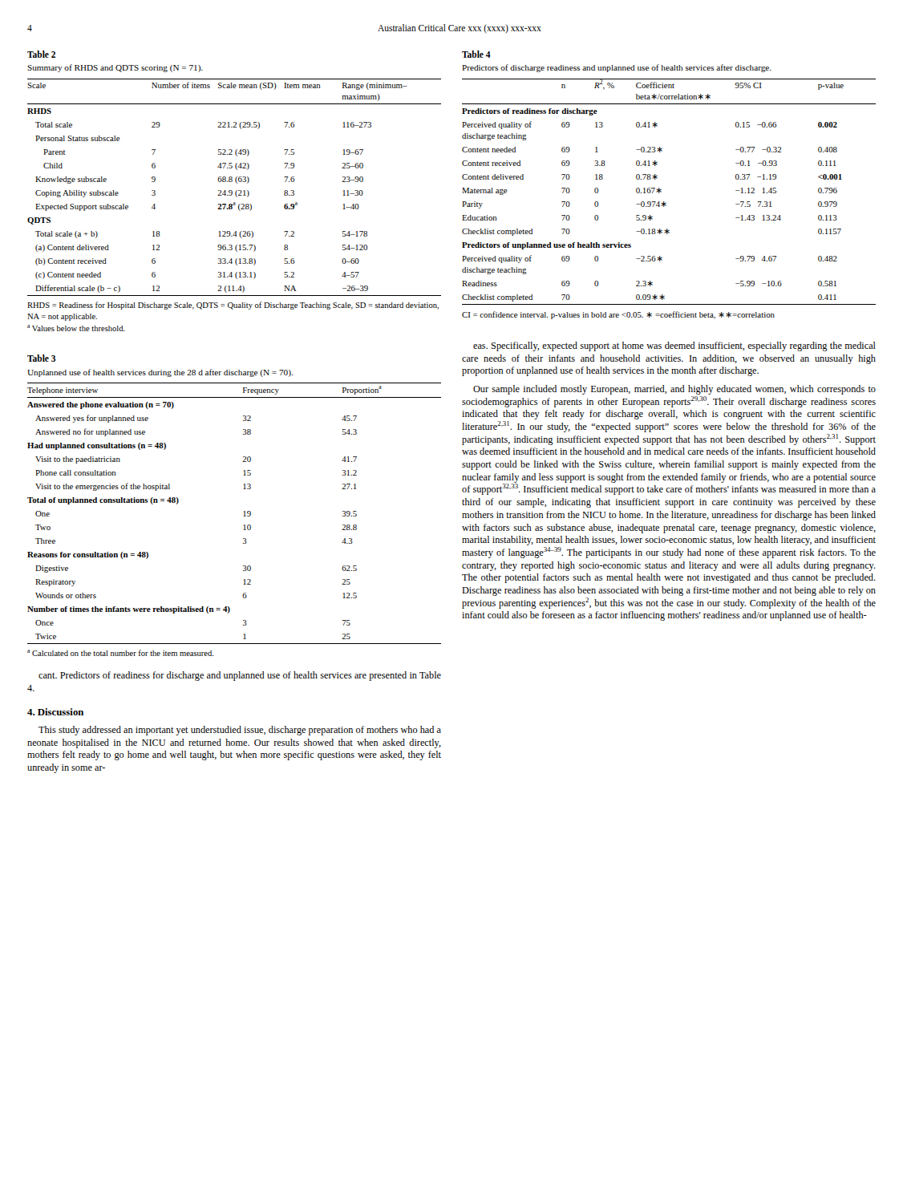4 Australian Critical Care xxx (xxxx) xxx-xxx
Table 2
Summary of RHDS and QDTS scoring (N = 71).
| Scale | Number of items | Scale mean (SD) | Item mean | Range (minimum–maximum) |
| --- | --- | --- | --- | --- |
| RHDS |
| Total scale | 29 | 221.2 (29.5) | 7.6 | 116–273 |
| Personal Status subscale | | | | |
| Parent | 7 | 52.2 (49) | 7.5 | 19–67 |
| Child | 6 | 47.5 (42) | 7.9 | 25–60 |
| Knowledge subscale | 9 | 68.8 (63) | 7.6 | 23–90 |
| Coping Ability subscale | 3 | 24.9 (21) | 8.3 | 11–30 |
| Expected Support subscale | 4 | 27.8 a (28) | 6.9 a | 1–40 |
| QDTS |
| Total scale (a + b) | 18 | 129.4 (26) | 7.2 | 54–178 |
| (a) Content delivered | 12 | 96.3 (15.7) | 8 | 54–120 |
| (b) Content received | 6 | 33.4 (13.8) | 5.6 | 0–60 |
| (c) Content needed | 6 | 31.4 (13.1) | 5.2 | 4–57 |
| Differential scale (b − c) | 12 | 2 (11.4) | NA | −26–39 |
RHDS = Readiness for Hospital Discharge Scale, QDTS = Quality of Discharge Teaching Scale, SD = standard deviation, NA = not applicable.
a Values below the threshold.
Table 3
Unplanned use of health services during the 28 d after discharge (N = 70).
| Telephone interview | Frequency | Proportion a |
| --- | --- | --- |
| Answered the phone evaluation (n = 70) |
| Answered yes for unplanned use | 32 | 45.7 |
| Answered no for unplanned use | 38 | 54.3 |
| Had unplanned consultations (n = 48) |
| Visit to the paediatrician | 20 | 41.7 |
| Phone call consultation | 15 | 31.2 |
| Visit to the emergencies of the hospital | 13 | 27.1 |
| Total of unplanned consultations (n = 48) |
| One | 19 | 39.5 |
| Two | 10 | 28.8 |
| Three | 3 | 4.3 |
| Reasons for consultation (n = 48) |
| Digestive | 30 | 62.5 |
| Respiratory | 12 | 25 |
| Wounds or others | 6 | 12.5 |
| Number of times the infants were rehospitalised (n = 4) |
| Once | 3 | 75 |
| Twice | 1 | 25 |
a Calculated on the total number for the item measured.
cant. Predictors of readiness for discharge and unplanned use of health services are presented in Table 4.
4. Discussion
This study addressed an important yet understudied issue, discharge preparation of mothers who had a neonate hospitalised in the NICU and returned home. Our results showed that when asked directly, mothers felt ready to go home and well taught, but when more specific questions were asked, they felt unready in some ar-
Table 4
Predictors of discharge readiness and unplanned use of health services after discharge.
| | n | R 2 , % | Coefficient beta∗/correlation∗∗ | 95% CI | p-value |
| --- | --- | --- | --- | --- | --- |
| Predictors of readiness for discharge |
| Perceived quality of discharge teaching | 69 | 13 | 0.41∗ | 0.15 −0.66 | 0.002 |
| Content needed | 69 | 1 | −0.23∗ | −0.77 −0.32 | 0.408 |
| Content received | 69 | 3.8 | 0.41∗ | −0.1 −0.93 | 0.111 |
| Content delivered | 70 | 18 | 0.78∗ | 0.37 −1.19 | <0.001 |
| Maternal age | 70 | 0 | 0.167∗ | −1.12 1.45 | 0.796 |
| Parity | 70 | 0 | −0.974∗ | −7.5 7.31 | 0.979 |
| Education | 70 | 0 | 5.9∗ | −1.43 13.24 | 0.113 |
| Checklist completed | 70 | | −0.18∗∗ | | 0.1157 |
| Predictors of unplanned use of health services |
| Perceived quality of discharge teaching | 69 | 0 | −2.56∗ | −9.79 4.67 | 0.482 |
| Readiness | 69 | 0 | 2.3∗ | −5.99 −10.6 | 0.581 |
| Checklist completed | 70 | | 0.09∗∗ | | 0.411 |
CI = confidence interval. p-values in bold are <0.05. ∗ =coefficient beta, ∗∗=correlation
eas. Specifically, expected support at home was deemed insufficient, especially regarding the medical care needs of their infants and household activities. In addition, we observed an unusually high proportion of unplanned use of health services in the month after discharge.
Our sample included mostly European, married, and highly educated women, which corresponds to sociodemographics of parents in other European reports29,30. Their overall discharge readiness scores indicated that they felt ready for discharge overall, which is congruent with the current scientific literature2,31. In our study, the “expected support” scores were below the threshold for 36% of the participants, indicating insufficient expected support that has not been described by others2,31. Support was deemed insufficient in the household and in medical care needs of the infants. Insufficient household support could be linked with the Swiss culture, wherein familial support is mainly expected from the nuclear family and less support is sought from the extended family or friends, who are a potential source of support32,33. Insufficient medical support to take care of mothers' infants was measured in more than a third of our sample, indicating that insufficient support in care continuity was perceived by these mothers in transition from the NICU to home. In the literature, unreadiness for discharge has been linked with factors such as substance abuse, inadequate prenatal care, teenage pregnancy, domestic violence, marital instability, mental health issues, lower socio-economic status, low health literacy, and insufficient mastery of language34–39. The participants in our study had none of these apparent risk factors. To the contrary, they reported high socio-economic status and literacy and were all adults during pregnancy. The other potential factors such as mental health were not investigated and thus cannot be precluded. Discharge readiness has also been associated with being a first-time mother and not being able to rely on previous parenting experiences2, but this was not the case in our study. Complexity of the health of the infant could also be foreseen as a factor influencing mothers' readiness and/or unplanned use of health-